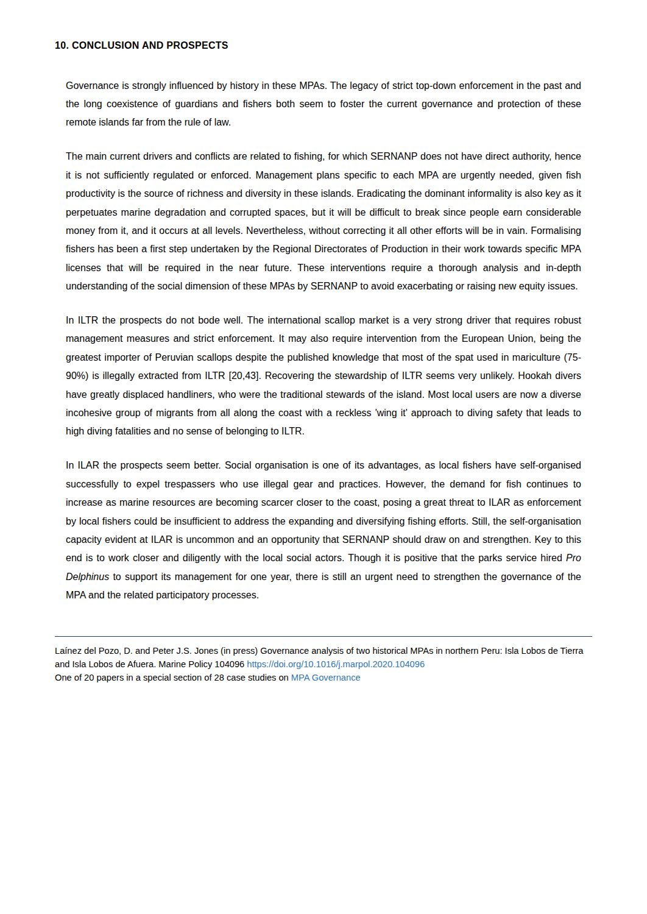10. Conclusion and Prospects
Governance is strongly influenced by history in these MPAs. The legacy of strict top-down enforcement in the past and the long coexistence of guardians and fishers both seem to foster the current governance and protection of these remote islands far from the rule of law.
The main current drivers and conflicts are related to fishing, for which SERNANP does not have direct authority, hence it is not sufficiently regulated or enforced. Management plans specific to each MPA are urgently needed, given fish productivity is the source of richness and diversity in these islands. Eradicating the dominant informality is also key as it perpetuates marine degradation and corrupted spaces, but it will be difficult to break since people earn considerable money from it, and it occurs at all levels. Nevertheless, without correcting it all other efforts will be in vain. Formalising fishers has been a first step undertaken by the Regional Directorates of Production in their work towards specific MPA licenses that will be required in the near future. These interventions require a thorough analysis and in-depth understanding of the social dimension of these MPAs by SERNANP to avoid exacerbating or raising new equity issues.
In ILTR the prospects do not bode well. The international scallop market is a very strong driver that requires robust management measures and strict enforcement. It may also require intervention from the European Union, being the greatest importer of Peruvian scallops despite the published knowledge that most of the spat used in mariculture (75-90%) is illegally extracted from ILTR [20,43]. Recovering the stewardship of ILTR seems very unlikely. Hookah divers have greatly displaced handliners, who were the traditional stewards of the island. Most local users are now a diverse incohesive group of migrants from all along the coast with a reckless 'wing it' approach to diving safety that leads to high diving fatalities and no sense of belonging to ILTR.
In ILAR the prospects seem better. Social organisation is one of its advantages, as local fishers have self-organised successfully to expel trespassers who use illegal gear and practices. However, the demand for fish continues to increase as marine resources are becoming scarcer closer to the coast, posing a great threat to ILAR as enforcement by local fishers could be insufficient to address the expanding and diversifying fishing efforts. Still, the self-organisation capacity evident at ILAR is uncommon and an opportunity that SERNANP should draw on and strengthen. Key to this end is to work closer and diligently with the local social actors. Though it is positive that the parks service hired Pro Delphinus to support its management for one year, there is still an urgent need to strengthen the governance of the MPA and the related participatory processes.
Laínez del Pozo, D. and Peter J.S. Jones (in press) Governance analysis of two historical MPAs in northern Peru: Isla Lobos de Tierra and Isla Lobos de Afuera. Marine Policy 104096 https://doi.org/10.1016/j.marpol.2020.104096
One of 20 papers in a special section of 28 case studies on MPA Governance